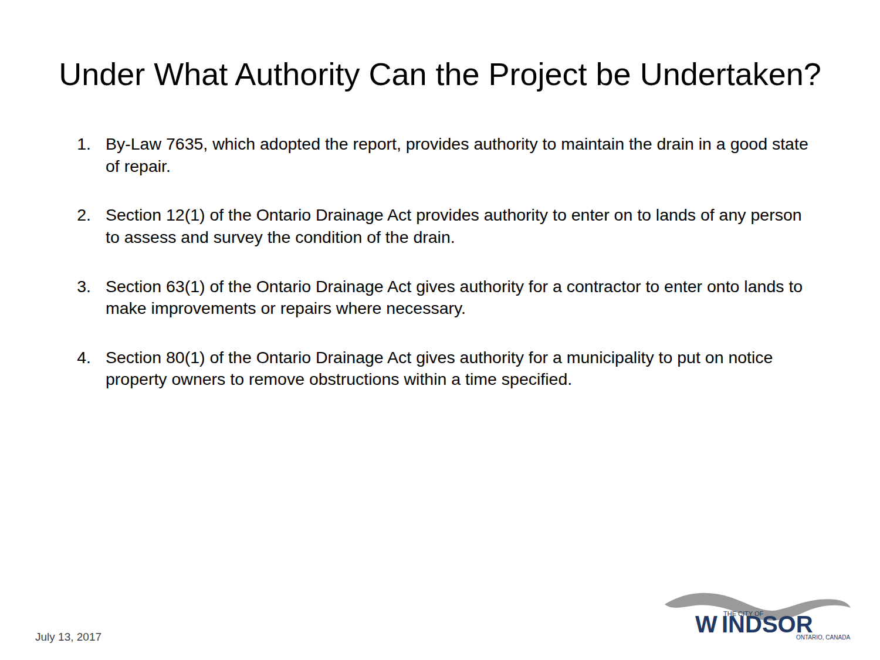Under What Authority Can the Project be Undertaken?
1. By-Law 7635, which adopted the report, provides authority to maintain the drain in a good state of repair.
2. Section 12(1) of the Ontario Drainage Act provides authority to enter on to lands of any person to assess and survey the condition of the drain.
3. Section 63(1) of the Ontario Drainage Act gives authority for a contractor to enter onto lands to make improvements or repairs where necessary.
4. Section 80(1) of the Ontario Drainage Act gives authority for a municipality to put on notice property owners to remove obstructions within a time specified.
July 13, 2017
W INDSOR THE CITY OF ONTARIO, CANADA